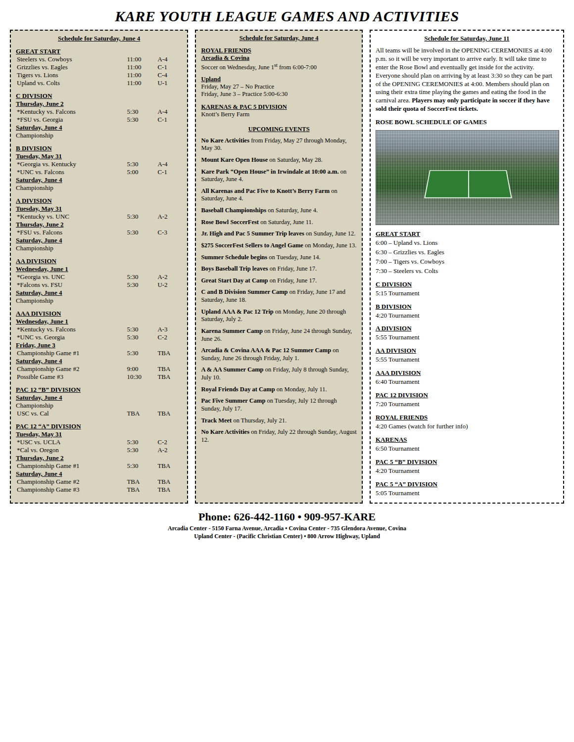KARE YOUTH LEAGUE GAMES AND ACTIVITIES
Schedule for Saturday, June 4
GREAT START
| Steelers vs. Cowboys | 11:00 | A-4 |
| Grizzlies vs. Eagles | 11:00 | C-1 |
| Tigers vs. Lions | 11:00 | C-4 |
| Upland vs. Colts | 11:00 | U-1 |
C DIVISION
Thursday, June 2
| *Kentucky vs. Falcons | 5:30 | A-4 |
| *FSU vs. Georgia | 5:30 | C-1 |
Saturday, June 4
Championship
B DIVISION
Tuesday, May 31
| *Georgia vs. Kentucky | 5:30 | A-4 |
| *UNC vs. Falcons | 5:00 | C-1 |
Saturday, June 4
Championship
A DIVISION
Tuesday, May 31
| *Kentucky vs. UNC | 5:30 | A-2 |
Thursday, June 2
| *FSU vs. Falcons | 5:30 | C-3 |
Saturday, June 4
Championship
AA DIVISION
Wednesday, June 1
| *Georgia vs. UNC | 5:30 | A-2 |
| *Falcons vs. FSU | 5:30 | U-2 |
Saturday, June 4
Championship
AAA DIVISION
Wednesday, June 1
| *Kentucky vs. Falcons | 5:30 | A-3 |
| *UNC vs. Georgia | 5:30 | C-2 |
Friday, June 3
| Championship Game #1 | 5:30 | TBA |
Saturday, June 4
| Championship Game #2 | 9:00 | TBA |
| Possible Game #3 | 10:30 | TBA |
PAC 12 “B” DIVISION
Saturday, June 4
Championship
| USC vs. Cal | TBA | TBA |
PAC 12 “A” DIVISION
Tuesday, May 31
| *USC vs. UCLA | 5:30 | C-2 |
| *Cal vs. Oregon | 5:30 | A-2 |
Thursday, June 2
| Championship Game #1 | 5:30 | TBA |
Saturday, June 4
| Championship Game #2 | TBA | TBA |
| Championship Game #3 | TBA | TBA |
Schedule for Saturday, June 4
ROYAL FRIENDS
Arcadia & Covina
Soccer on Wednesday, June 1st from 6:00-7:00
Upland
Friday, May 27 – No Practice
Friday, June 3 – Practice 5:00-6:30
KARENAS & PAC 5 DIVISION
Knott’s Berry Farm
UPCOMING EVENTS
No Kare Activities from Friday, May 27 through Monday, May 30.
Mount Kare Open House on Saturday, May 28.
Kare Park “Open House” in Irwindale at 10:00 a.m. on Saturday, June 4.
All Karenas and Pac Five to Knott’s Berry Farm on Saturday, June 4.
Baseball Championships on Saturday, June 4.
Rose Bowl SoccerFest on Saturday, June 11.
Jr. High and Pac 5 Summer Trip leaves on Sunday, June 12.
$275 SoccerFest Sellers to Angel Game on Monday, June 13.
Summer Schedule begins on Tuesday, June 14.
Boys Baseball Trip leaves on Friday, June 17.
Great Start Day at Camp on Friday, June 17.
C and B Division Summer Camp on Friday, June 17 and Saturday, June 18.
Upland AAA & Pac 12 Trip on Monday, June 20 through Saturday, July 2.
Karena Summer Camp on Friday, June 24 through Sunday, June 26.
Arcadia & Covina AAA & Pac 12 Summer Camp on Sunday, June 26 through Friday, July 1.
A & AA Summer Camp on Friday, July 8 through Sunday, July 10.
Royal Friends Day at Camp on Monday, July 11.
Pac Five Summer Camp on Tuesday, July 12 through Sunday, July 17.
Track Meet on Thursday, July 21.
No Kare Activities on Friday, July 22 through Sunday, August 12.
Schedule for Saturday, June 11
All teams will be involved in the OPENING CEREMONIES at 4:00 p.m. so it will be very important to arrive early. It will take time to enter the Rose Bowl and eventually get inside for the activity. Everyone should plan on arriving by at least 3:30 so they can be part of the OPENING CEREMONIES at 4:00. Members should plan on using their extra time playing the games and eating the food in the carnival area. Players may only participate in soccer if they have sold their quota of SoccerFest tickets.
ROSE BOWL SCHEDULE OF GAMES
GREAT START
6:00 – Upland vs. Lions
6:30 – Grizzlies vs. Eagles
7:00 – Tigers vs. Cowboys
7:30 – Steelers vs. Colts
C DIVISION
5:15 Tournament
B DIVISION
4:20 Tournament
A DIVISION
5:55 Tournament
AA DIVISION
5:55 Tournament
AAA DIVISION
6:40 Tournament
PAC 12 DIVISION
7:20 Tournament
ROYAL FRIENDS
4:20 Games (watch for further info)
KARENAS
6:50 Tournament
PAC 5 “B” DIVISION
4:20 Tournament
PAC 5 “A” DIVISION
5:05 Tournament
Phone: 626-442-1160 • 909-957-KARE
Arcadia Center - 5150 Farna Avenue, Arcadia • Covina Center - 735 Glendora Avenue, Covina
Upland Center - (Pacific Christian Center) • 800 Arrow Highway, Upland